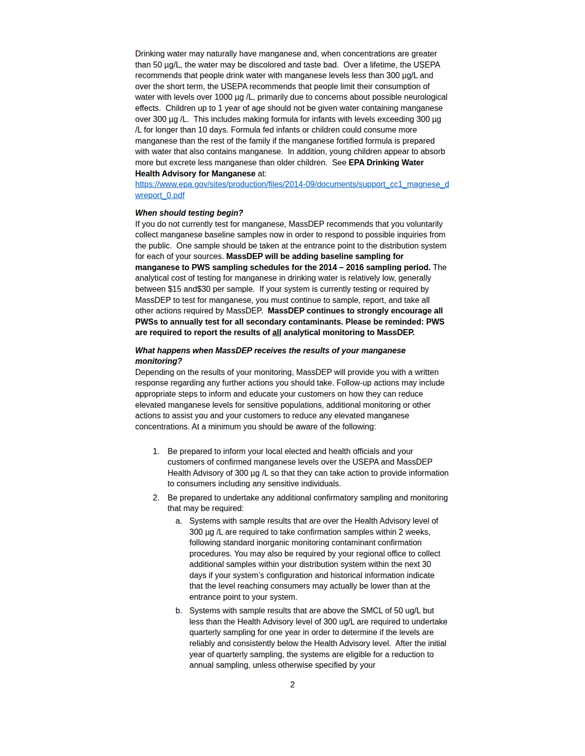Drinking water may naturally have manganese and, when concentrations are greater than 50 µg/L, the water may be discolored and taste bad. Over a lifetime, the USEPA recommends that people drink water with manganese levels less than 300 µg/L and over the short term, the USEPA recommends that people limit their consumption of water with levels over 1000 µg /L, primarily due to concerns about possible neurological effects. Children up to 1 year of age should not be given water containing manganese over 300 µg /L. This includes making formula for infants with levels exceeding 300 µg /L for longer than 10 days. Formula fed infants or children could consume more manganese than the rest of the family if the manganese fortified formula is prepared with water that also contains manganese. In addition, young children appear to absorb more but excrete less manganese than older children. See EPA Drinking Water Health Advisory for Manganese at:
https://www.epa.gov/sites/production/files/2014-09/documents/support_cc1_magnese_dwreport_0.pdf
When should testing begin?
If you do not currently test for manganese, MassDEP recommends that you voluntarily collect manganese baseline samples now in order to respond to possible inquiries from the public. One sample should be taken at the entrance point to the distribution system for each of your sources. MassDEP will be adding baseline sampling for manganese to PWS sampling schedules for the 2014 – 2016 sampling period. The analytical cost of testing for manganese in drinking water is relatively low, generally between $15 and$30 per sample. If your system is currently testing or required by MassDEP to test for manganese, you must continue to sample, report, and take all other actions required by MassDEP. MassDEP continues to strongly encourage all PWSs to annually test for all secondary contaminants. Please be reminded: PWS are required to report the results of all analytical monitoring to MassDEP.
What happens when MassDEP receives the results of your manganese monitoring?
Depending on the results of your monitoring, MassDEP will provide you with a written response regarding any further actions you should take. Follow-up actions may include appropriate steps to inform and educate your customers on how they can reduce elevated manganese levels for sensitive populations, additional monitoring or other actions to assist you and your customers to reduce any elevated manganese concentrations. At a minimum you should be aware of the following:
Be prepared to inform your local elected and health officials and your customers of confirmed manganese levels over the USEPA and MassDEP Health Advisory of 300 µg /L so that they can take action to provide information to consumers including any sensitive individuals.
Be prepared to undertake any additional confirmatory sampling and monitoring that may be required:
Systems with sample results that are over the Health Advisory level of 300 µg /L are required to take confirmation samples within 2 weeks, following standard inorganic monitoring contaminant confirmation procedures. You may also be required by your regional office to collect additional samples within your distribution system within the next 30 days if your system’s configuration and historical information indicate that the level reaching consumers may actually be lower than at the entrance point to your system.
Systems with sample results that are above the SMCL of 50 ug/L but less than the Health Advisory level of 300 ug/L are required to undertake quarterly sampling for one year in order to determine if the levels are reliably and consistently below the Health Advisory level. After the initial year of quarterly sampling, the systems are eligible for a reduction to annual sampling, unless otherwise specified by your
2